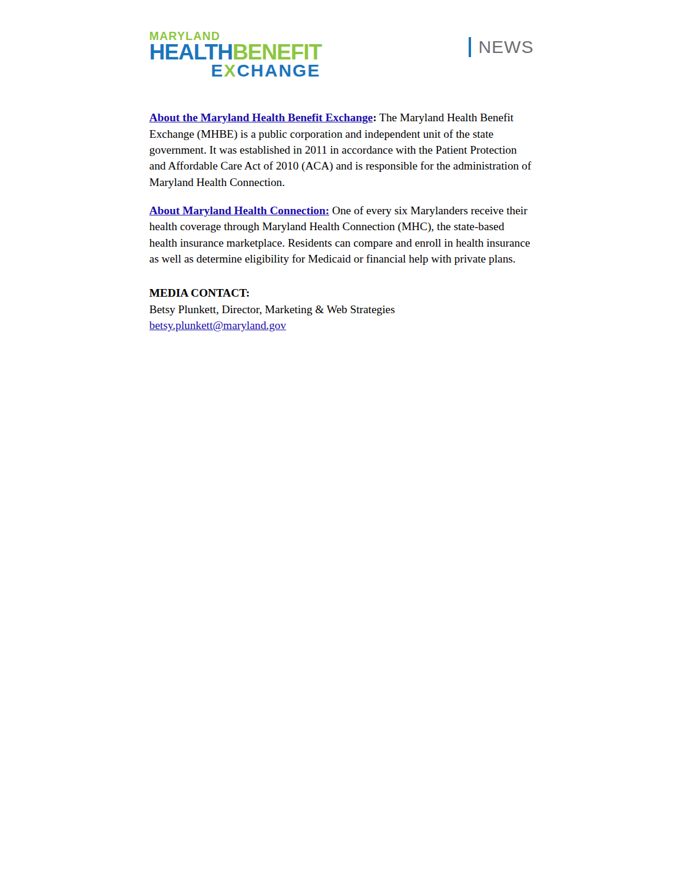MARYLAND HEALTH BENEFIT EXCHANGE
NEWS
About the Maryland Health Benefit Exchange: The Maryland Health Benefit Exchange (MHBE) is a public corporation and independent unit of the state government. It was established in 2011 in accordance with the Patient Protection and Affordable Care Act of 2010 (ACA) and is responsible for the administration of Maryland Health Connection.
About Maryland Health Connection: One of every six Marylanders receive their health coverage through Maryland Health Connection (MHC), the state-based health insurance marketplace. Residents can compare and enroll in health insurance as well as determine eligibility for Medicaid or financial help with private plans.
MEDIA CONTACT:
Betsy Plunkett, Director, Marketing & Web Strategies
betsy.plunkett@maryland.gov